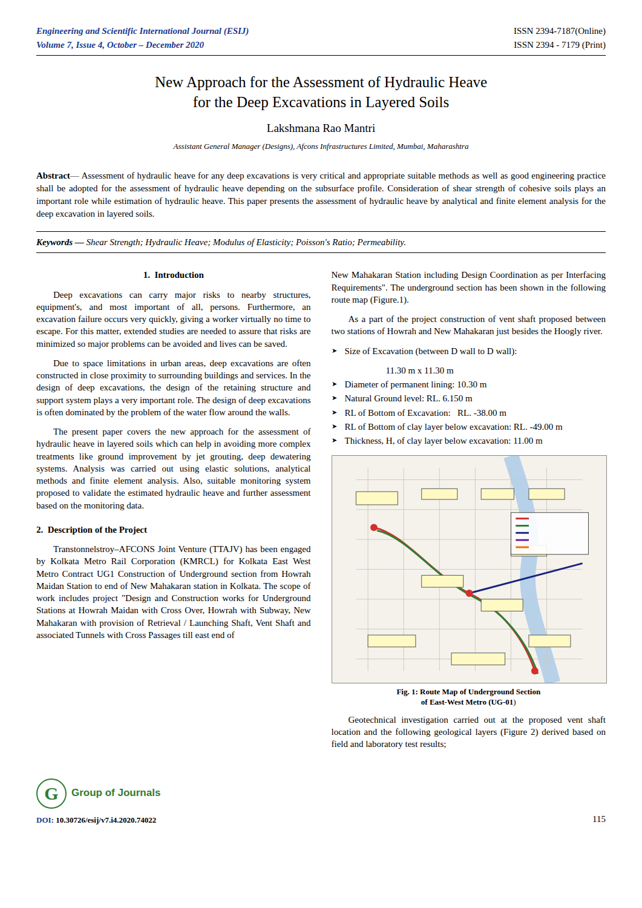Engineering and Scientific International Journal (ESIJ)
Volume 7, Issue 4, October – December 2020
ISSN 2394-7187(Online)
ISSN 2394 - 7179 (Print)
New Approach for the Assessment of Hydraulic Heave
for the Deep Excavations in Layered Soils
Lakshmana Rao Mantri
Assistant General Manager (Designs), Afcons Infrastructures Limited, Mumbai, Maharashtra
Abstract— Assessment of hydraulic heave for any deep excavations is very critical and appropriate suitable methods as well as good engineering practice shall be adopted for the assessment of hydraulic heave depending on the subsurface profile. Consideration of shear strength of cohesive soils plays an important role while estimation of hydraulic heave. This paper presents the assessment of hydraulic heave by analytical and finite element analysis for the deep excavation in layered soils.
Keywords — Shear Strength; Hydraulic Heave; Modulus of Elasticity; Poisson's Ratio; Permeability.
1. Introduction
Deep excavations can carry major risks to nearby structures, equipment's, and most important of all, persons. Furthermore, an excavation failure occurs very quickly, giving a worker virtually no time to escape. For this matter, extended studies are needed to assure that risks are minimized so major problems can be avoided and lives can be saved.
Due to space limitations in urban areas, deep excavations are often constructed in close proximity to surrounding buildings and services. In the design of deep excavations, the design of the retaining structure and support system plays a very important role. The design of deep excavations is often dominated by the problem of the water flow around the walls.
The present paper covers the new approach for the assessment of hydraulic heave in layered soils which can help in avoiding more complex treatments like ground improvement by jet grouting, deep dewatering systems. Analysis was carried out using elastic solutions, analytical methods and finite element analysis. Also, suitable monitoring system proposed to validate the estimated hydraulic heave and further assessment based on the monitoring data.
2. Description of the Project
Transtonnelstroy–AFCONS Joint Venture (TTAJV) has been engaged by Kolkata Metro Rail Corporation (KMRCL) for Kolkata East West Metro Contract UG1 Construction of Underground section from Howrah Maidan Station to end of New Mahakaran station in Kolkata. The scope of work includes project "Design and Construction works for Underground Stations at Howrah Maidan with Cross Over, Howrah with Subway, New Mahakaran with provision of Retrieval / Launching Shaft, Vent Shaft and associated Tunnels with Cross Passages till east end of
New Mahakaran Station including Design Coordination as per Interfacing Requirements". The underground section has been shown in the following route map (Figure.1).
As a part of the project construction of vent shaft proposed between two stations of Howrah and New Mahakaran just besides the Hoogly river.
Size of Excavation (between D wall to D wall):
11.30 m x 11.30 m
Diameter of permanent lining: 10.30 m
Natural Ground level: RL. 6.150 m
RL of Bottom of Excavation: RL. -38.00 m
RL of Bottom of clay layer below excavation: RL. -49.00 m
Thickness, H, of clay layer below excavation: 11.00 m
Fig. 1: Route Map of Underground Section
of East-West Metro (UG-01)
Geotechnical investigation carried out at the proposed vent shaft location and the following geological layers (Figure 2) derived based on field and laboratory test results;
G
Group of Journals
DOI: 10.30726/esij/v7.i4.2020.74022
115